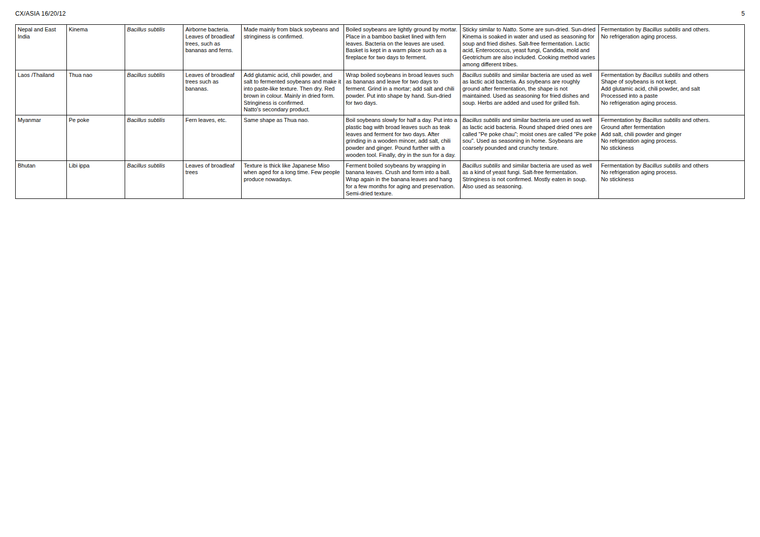CX/ASIA 16/20/12 5
| Nepal and East India | Kinema | Bacillus subtilis | Airborne bacteria. Leaves of broadleaf trees, such as bananas and ferns. | Made mainly from black soybeans and stringiness is confirmed. | Boiled soybeans are lightly ground by mortar. Place in a bamboo basket lined with fern leaves. Bacteria on the leaves are used. Basket is kept in a warm place such as a fireplace for two days to ferment. | Sticky similar to Natto . Some are sun-dried. Sun-dried Kinema is soaked in water and used as seasoning for soup and fried dishes. Salt-free fermentation. Lactic acid, Enterococcus, yeast fungi, Candida, mold and Geotrichum are also included. Cooking method varies among different tribes. | Fermentation by Bacillus subtilis and others. No refrigeration aging process. |
| Laos /Thailand | Thua nao | Bacillus subtilis | Leaves of broadleaf trees such as bananas. | Add glutamic acid, chili powder, and salt to fermented soybeans and make it into paste-like texture. Then dry. Red brown in colour. Mainly in dried form. Stringiness is confirmed. Natto's secondary product. | Wrap boiled soybeans in broad leaves such as bananas and leave for two days to ferment. Grind in a mortar; add salt and chili powder. Put into shape by hand. Sun-dried for two days. | Bacillus subtilis and similar bacteria are used as well as lactic acid bacteria. As soybeans are roughly ground after fermentation, the shape is not maintained. Used as seasoning for fried dishes and soup. Herbs are added and used for grilled fish. | Fermentation by Bacillus subtilis and others Shape of soybeans is not kept. Add glutamic acid, chili powder, and salt Processed into a paste No refrigeration aging process. |
| Myanmar | Pe poke | Bacillus subtilis | Fern leaves, etc. | Same shape as Thua nao. | Boil soybeans slowly for half a day. Put into a plastic bag with broad leaves such as teak leaves and ferment for two days. After grinding in a wooden mincer, add salt, chili powder and ginger. Pound further with a wooden tool. Finally, dry in the sun for a day. | Bacillus subtilis and similar bacteria are used as well as lactic acid bacteria. Round shaped dried ones are called "Pe poke chau"; moist ones are called "Pe poke sou". Used as seasoning in home. Soybeans are coarsely pounded and crunchy texture. | Fermentation by Bacillus subtilis and others. Ground after fermentation Add salt, chili powder and ginger No refrigeration aging process. No stickiness |
| Bhutan | Libi ippa | Bacillus subtilis | Leaves of broadleaf trees | Texture is thick like Japanese Miso when aged for a long time. Few people produce nowadays. | Ferment boiled soybeans by wrapping in banana leaves. Crush and form into a ball. Wrap again in the banana leaves and hang for a few months for aging and preservation. Semi-dried texture. | Bacillus subtilis and similar bacteria are used as well as a kind of yeast fungi. Salt-free fermentation. Stringiness is not confirmed. Mostly eaten in soup. Also used as seasoning. | Fermentation by Bacillus subtilis and others No refrigeration aging process. No stickiness |